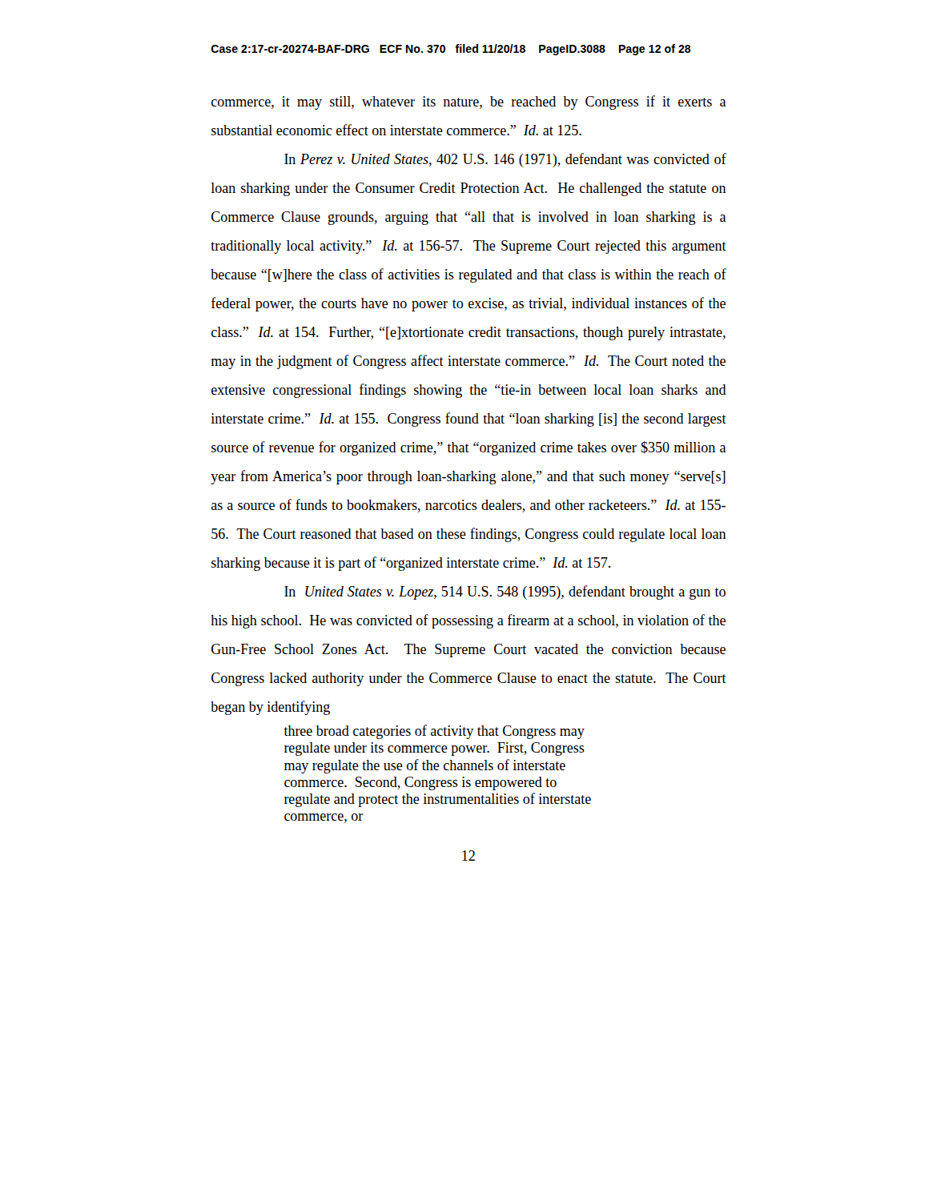Case 2:17-cr-20274-BAF-DRG ECF No. 370 filed 11/20/18 PageID.3088 Page 12 of 28
commerce, it may still, whatever its nature, be reached by Congress if it exerts a substantial economic effect on interstate commerce.” Id. at 125.
In Perez v. United States, 402 U.S. 146 (1971), defendant was convicted of loan sharking under the Consumer Credit Protection Act. He challenged the statute on Commerce Clause grounds, arguing that “all that is involved in loan sharking is a traditionally local activity.” Id. at 156-57. The Supreme Court rejected this argument because “[w]here the class of activities is regulated and that class is within the reach of federal power, the courts have no power to excise, as trivial, individual instances of the class.” Id. at 154. Further, “[e]xtortionate credit transactions, though purely intrastate, may in the judgment of Congress affect interstate commerce.” Id. The Court noted the extensive congressional findings showing the “tie-in between local loan sharks and interstate crime.” Id. at 155. Congress found that “loan sharking [is] the second largest source of revenue for organized crime,” that “organized crime takes over $350 million a year from America’s poor through loan-sharking alone,” and that such money “serve[s] as a source of funds to bookmakers, narcotics dealers, and other racketeers.” Id. at 155-56. The Court reasoned that based on these findings, Congress could regulate local loan sharking because it is part of “organized interstate crime.” Id. at 157.
In United States v. Lopez, 514 U.S. 548 (1995), defendant brought a gun to his high school. He was convicted of possessing a firearm at a school, in violation of the Gun-Free School Zones Act. The Supreme Court vacated the conviction because Congress lacked authority under the Commerce Clause to enact the statute. The Court began by identifying
three broad categories of activity that Congress may regulate under its commerce power. First, Congress may regulate the use of the channels of interstate commerce. Second, Congress is empowered to regulate and protect the instrumentalities of interstate commerce, or
12